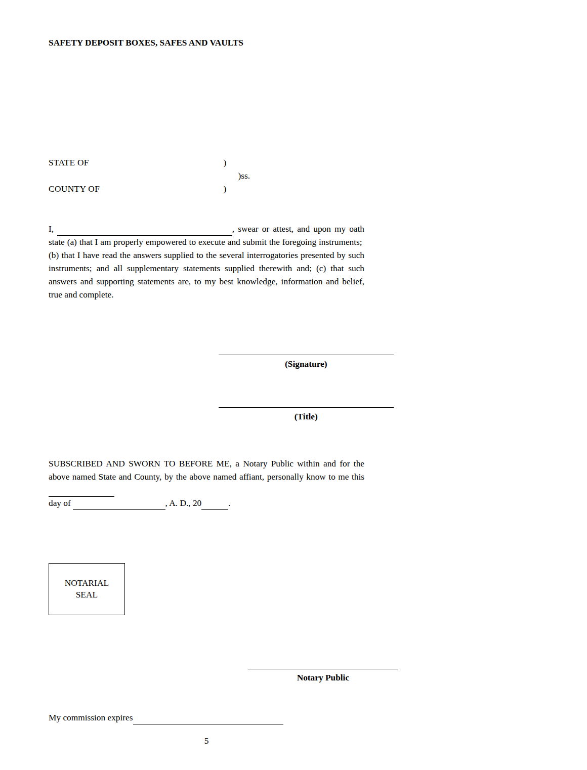SAFETY DEPOSIT BOXES, SAFES AND VAULTS
| STATE OF | ) | |
| | | )ss. |
| COUNTY OF | ) | |
I, , swear or attest, and upon my oath state (a) that I am properly empowered to execute and submit the foregoing instruments; (b) that I have read the answers supplied to the several interrogatories presented by such instruments; and all supplementary statements supplied therewith and; (c) that such answers and supporting statements are, to my best knowledge, information and belief, true and complete.
(Signature)
(Title)
SUBSCRIBED AND SWORN TO BEFORE ME, a Notary Public within and for the above named State and County, by the above named affiant, personally know to me this
day of , A. D., 20 .
NOTARIAL
SEAL
Notary Public
My commission expires
5